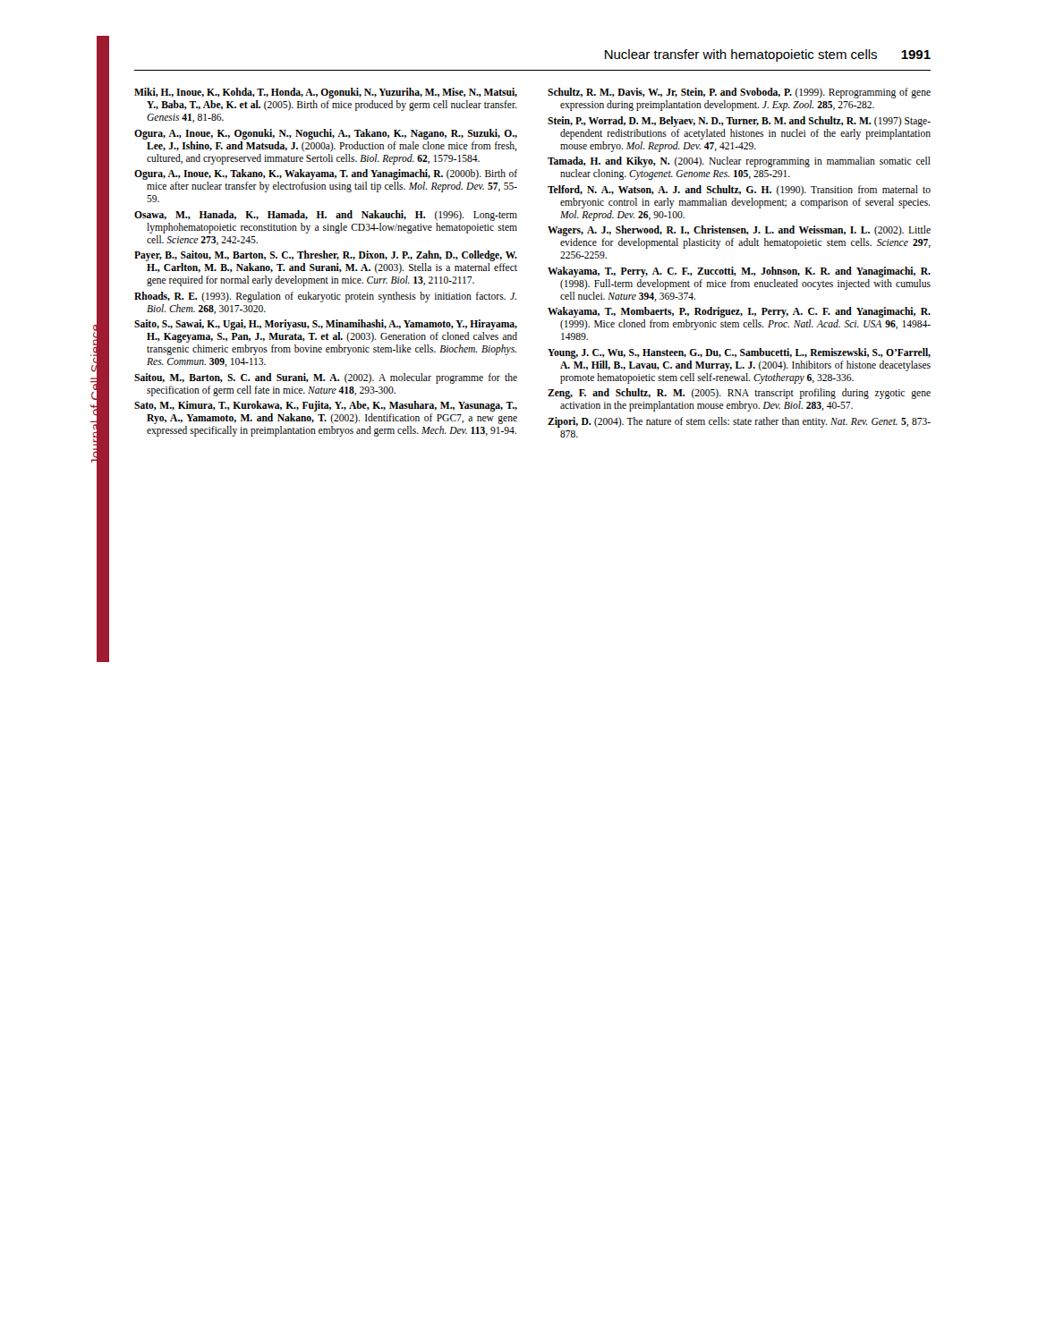Journal of Cell Science
Nuclear transfer with hematopoietic stem cells 1991
Miki, H., Inoue, K., Kohda, T., Honda, A., Ogonuki, N., Yuzuriha, M., Mise, N., Matsui, Y., Baba, T., Abe, K. et al. (2005). Birth of mice produced by germ cell nuclear transfer. Genesis 41, 81-86.
Ogura, A., Inoue, K., Ogonuki, N., Noguchi, A., Takano, K., Nagano, R., Suzuki, O., Lee, J., Ishino, F. and Matsuda, J. (2000a). Production of male clone mice from fresh, cultured, and cryopreserved immature Sertoli cells. Biol. Reprod. 62, 1579-1584.
Ogura, A., Inoue, K., Takano, K., Wakayama, T. and Yanagimachi, R. (2000b). Birth of mice after nuclear transfer by electrofusion using tail tip cells. Mol. Reprod. Dev. 57, 55-59.
Osawa, M., Hanada, K., Hamada, H. and Nakauchi, H. (1996). Long-term lymphohematopoietic reconstitution by a single CD34-low/negative hematopoietic stem cell. Science 273, 242-245.
Payer, B., Saitou, M., Barton, S. C., Thresher, R., Dixon, J. P., Zahn, D., Colledge, W. H., Carlton, M. B., Nakano, T. and Surani, M. A. (2003). Stella is a maternal effect gene required for normal early development in mice. Curr. Biol. 13, 2110-2117.
Rhoads, R. E. (1993). Regulation of eukaryotic protein synthesis by initiation factors. J. Biol. Chem. 268, 3017-3020.
Saito, S., Sawai, K., Ugai, H., Moriyasu, S., Minamihashi, A., Yamamoto, Y., Hirayama, H., Kageyama, S., Pan, J., Murata, T. et al. (2003). Generation of cloned calves and transgenic chimeric embryos from bovine embryonic stem-like cells. Biochem. Biophys. Res. Commun. 309, 104-113.
Saitou, M., Barton, S. C. and Surani, M. A. (2002). A molecular programme for the specification of germ cell fate in mice. Nature 418, 293-300.
Sato, M., Kimura, T., Kurokawa, K., Fujita, Y., Abe, K., Masuhara, M., Yasunaga, T., Ryo, A., Yamamoto, M. and Nakano, T. (2002). Identification of PGC7, a new gene expressed specifically in preimplantation embryos and germ cells. Mech. Dev. 113, 91-94.
Schultz, R. M., Davis, W., Jr, Stein, P. and Svoboda, P. (1999). Reprogramming of gene expression during preimplantation development. J. Exp. Zool. 285, 276-282.
Stein, P., Worrad, D. M., Belyaev, N. D., Turner, B. M. and Schultz, R. M. (1997) Stage-dependent redistributions of acetylated histones in nuclei of the early preimplantation mouse embryo. Mol. Reprod. Dev. 47, 421-429.
Tamada, H. and Kikyo, N. (2004). Nuclear reprogramming in mammalian somatic cell nuclear cloning. Cytogenet. Genome Res. 105, 285-291.
Telford, N. A., Watson, A. J. and Schultz, G. H. (1990). Transition from maternal to embryonic control in early mammalian development; a comparison of several species. Mol. Reprod. Dev. 26, 90-100.
Wagers, A. J., Sherwood, R. I., Christensen, J. L. and Weissman, I. L. (2002). Little evidence for developmental plasticity of adult hematopoietic stem cells. Science 297, 2256-2259.
Wakayama, T., Perry, A. C. F., Zuccotti, M., Johnson, K. R. and Yanagimachi, R. (1998). Full-term development of mice from enucleated oocytes injected with cumulus cell nuclei. Nature 394, 369-374.
Wakayama, T., Mombaerts, P., Rodriguez, I., Perry, A. C. F. and Yanagimachi, R. (1999). Mice cloned from embryonic stem cells. Proc. Natl. Acad. Sci. USA 96, 14984-14989.
Young, J. C., Wu, S., Hansteen, G., Du, C., Sambucetti, L., Remiszewski, S., O’Farrell, A. M., Hill, B., Lavau, C. and Murray, L. J. (2004). Inhibitors of histone deacetylases promote hematopoietic stem cell self-renewal. Cytotherapy 6, 328-336.
Zeng, F. and Schultz, R. M. (2005). RNA transcript profiling during zygotic gene activation in the preimplantation mouse embryo. Dev. Biol. 283, 40-57.
Zipori, D. (2004). The nature of stem cells: state rather than entity. Nat. Rev. Genet. 5, 873-878.